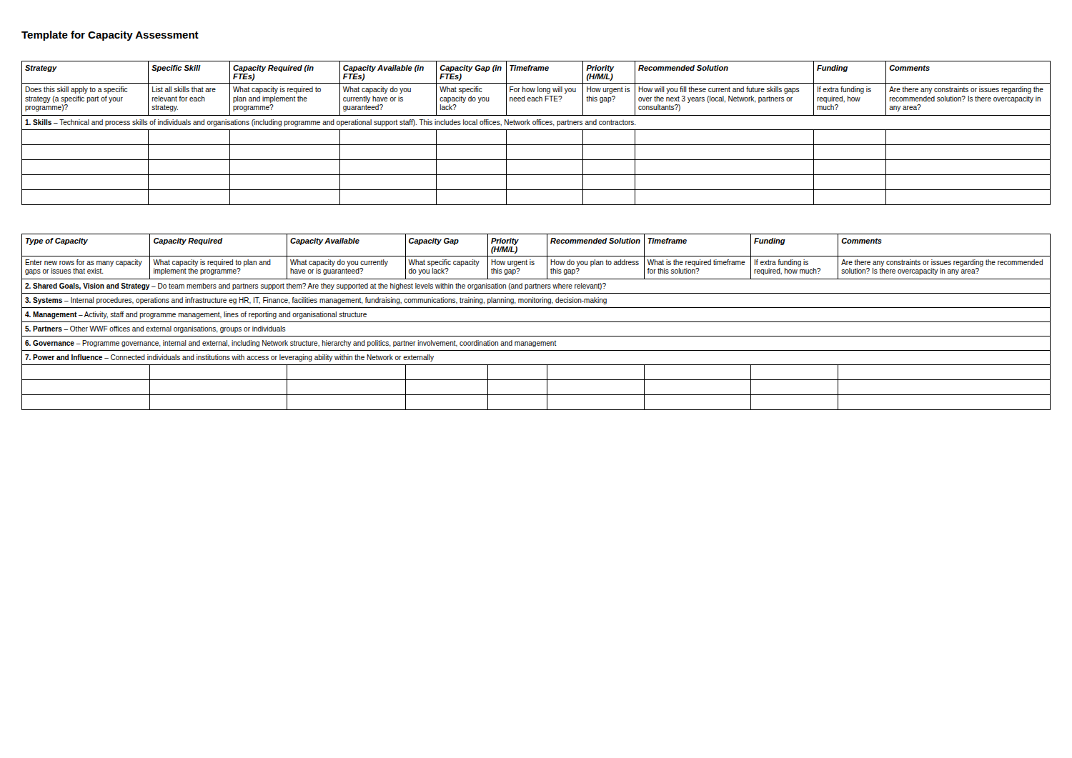Template for Capacity Assessment
| Strategy | Specific Skill | Capacity Required (in FTEs) | Capacity Available (in FTEs) | Capacity Gap (in FTEs) | Timeframe | Priority (H/M/L) | Recommended Solution | Funding | Comments |
| --- | --- | --- | --- | --- | --- | --- | --- | --- | --- |
| Does this skill apply to a specific strategy (a specific part of your programme)? | List all skills that are relevant for each strategy. | What capacity is required to plan and implement the programme? | What capacity do you currently have or is guaranteed? | What specific capacity do you lack? | For how long will you need each FTE? | How urgent is this gap? | How will you fill these current and future skills gaps over the next 3 years (local, Network, partners or consultants?) | If extra funding is required, how much? | Are there any constraints or issues regarding the recommended solution? Is there overcapacity in any area? |
| 1. Skills – Technical and process skills of individuals and organisations (including programme and operational support staff). This includes local offices, Network offices, partners and contractors. |
| Type of Capacity | Capacity Required | Capacity Available | Capacity Gap | Priority (H/M/L) | Recommended Solution | Timeframe | Funding | Comments |
| --- | --- | --- | --- | --- | --- | --- | --- | --- |
| Enter new rows for as many capacity gaps or issues that exist. | What capacity is required to plan and implement the programme? | What capacity do you currently have or is guaranteed? | What specific capacity do you lack? | How urgent is this gap? | How do you plan to address this gap? | What is the required timeframe for this solution? | If extra funding is required, how much? | Are there any constraints or issues regarding the recommended solution? Is there overcapacity in any area? |
| 2. Shared Goals, Vision and Strategy – Do team members and partners support them? Are they supported at the highest levels within the organisation (and partners where relevant)? |
| 3. Systems – Internal procedures, operations and infrastructure eg HR, IT, Finance, facilities management, fundraising, communications, training, planning, monitoring, decision-making |
| 4. Management – Activity, staff and programme management, lines of reporting and organisational structure |
| 5. Partners – Other WWF offices and external organisations, groups or individuals |
| 6. Governance – Programme governance, internal and external, including Network structure, hierarchy and politics, partner involvement, coordination and management |
| 7. Power and Influence – Connected individuals and institutions with access or leveraging ability within the Network or externally |